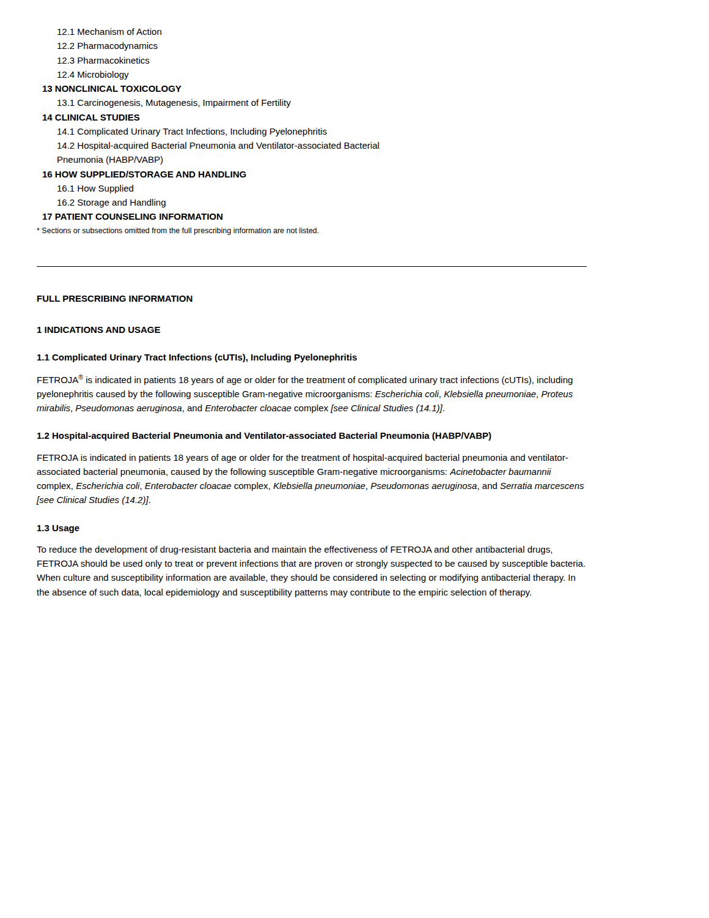12.1 Mechanism of Action
12.2 Pharmacodynamics
12.3 Pharmacokinetics
12.4 Microbiology
13 NONCLINICAL TOXICOLOGY
13.1 Carcinogenesis, Mutagenesis, Impairment of Fertility
14 CLINICAL STUDIES
14.1 Complicated Urinary Tract Infections, Including Pyelonephritis
14.2 Hospital-acquired Bacterial Pneumonia and Ventilator-associated Bacterial
Pneumonia (HABP/VABP)
16 HOW SUPPLIED/STORAGE AND HANDLING
16.1 How Supplied
16.2 Storage and Handling
17 PATIENT COUNSELING INFORMATION
* Sections or subsections omitted from the full prescribing information are not listed.
FULL PRESCRIBING INFORMATION
1 INDICATIONS AND USAGE
1.1 Complicated Urinary Tract Infections (cUTIs), Including Pyelonephritis
FETROJA® is indicated in patients 18 years of age or older for the treatment of complicated urinary tract infections (cUTIs), including pyelonephritis caused by the following susceptible Gram-negative microorganisms: Escherichia coli, Klebsiella pneumoniae, Proteus mirabilis, Pseudomonas aeruginosa, and Enterobacter cloacae complex [see Clinical Studies (14.1)].
1.2 Hospital-acquired Bacterial Pneumonia and Ventilator-associated Bacterial Pneumonia (HABP/VABP)
FETROJA is indicated in patients 18 years of age or older for the treatment of hospital-acquired bacterial pneumonia and ventilator-associated bacterial pneumonia, caused by the following susceptible Gram-negative microorganisms: Acinetobacter baumannii complex, Escherichia coli, Enterobacter cloacae complex, Klebsiella pneumoniae, Pseudomonas aeruginosa, and Serratia marcescens [see Clinical Studies (14.2)].
1.3 Usage
To reduce the development of drug-resistant bacteria and maintain the effectiveness of FETROJA and other antibacterial drugs, FETROJA should be used only to treat or prevent infections that are proven or strongly suspected to be caused by susceptible bacteria. When culture and susceptibility information are available, they should be considered in selecting or modifying antibacterial therapy. In the absence of such data, local epidemiology and susceptibility patterns may contribute to the empiric selection of therapy.